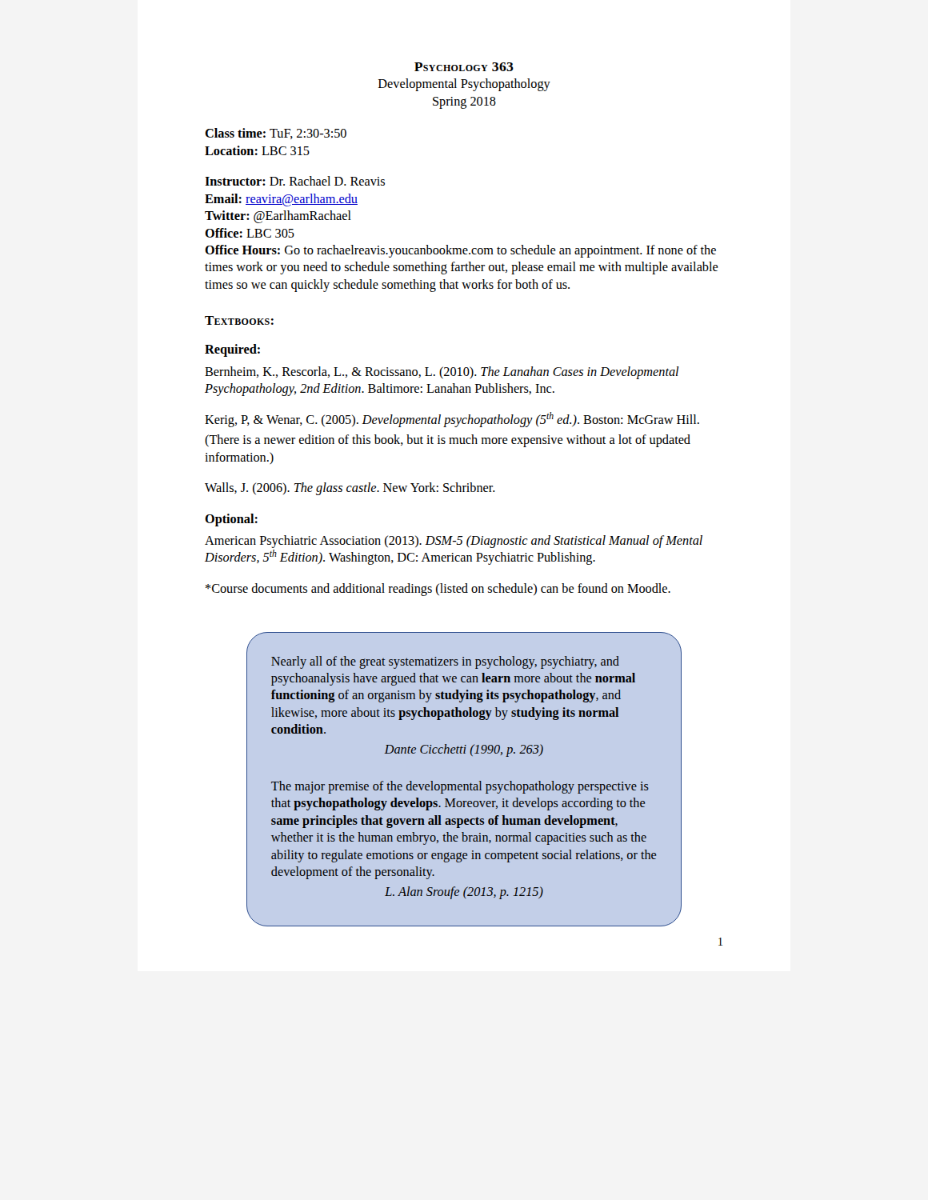Psychology 363 Developmental Psychopathology Spring 2018
Class time: TuF, 2:30-3:50
Location: LBC 315
Instructor: Dr. Rachael D. Reavis
Email: reavira@earlham.edu
Twitter: @EarlhamRachael
Office: LBC 305
Office Hours: Go to rachaelreavis.youcanbookme.com to schedule an appointment. If none of the times work or you need to schedule something farther out, please email me with multiple available times so we can quickly schedule something that works for both of us.
Textbooks:
Required:
Bernheim, K., Rescorla, L., & Rocissano, L. (2010). The Lanahan Cases in Developmental Psychopathology, 2nd Edition. Baltimore: Lanahan Publishers, Inc.
Kerig, P, & Wenar, C. (2005). Developmental psychopathology (5th ed.). Boston: McGraw Hill.
(There is a newer edition of this book, but it is much more expensive without a lot of updated information.)
Walls, J. (2006). The glass castle. New York: Schribner.
Optional:
American Psychiatric Association (2013). DSM-5 (Diagnostic and Statistical Manual of Mental Disorders, 5th Edition). Washington, DC: American Psychiatric Publishing.
*Course documents and additional readings (listed on schedule) can be found on Moodle.
Nearly all of the great systematizers in psychology, psychiatry, and psychoanalysis have argued that we can learn more about the normal functioning of an organism by studying its psychopathology, and likewise, more about its psychopathology by studying its normal condition.
Dante Cicchetti (1990, p. 263)
The major premise of the developmental psychopathology perspective is that psychopathology develops. Moreover, it develops according to the same principles that govern all aspects of human development, whether it is the human embryo, the brain, normal capacities such as the ability to regulate emotions or engage in competent social relations, or the development of the personality.
L. Alan Sroufe (2013, p. 1215)
1